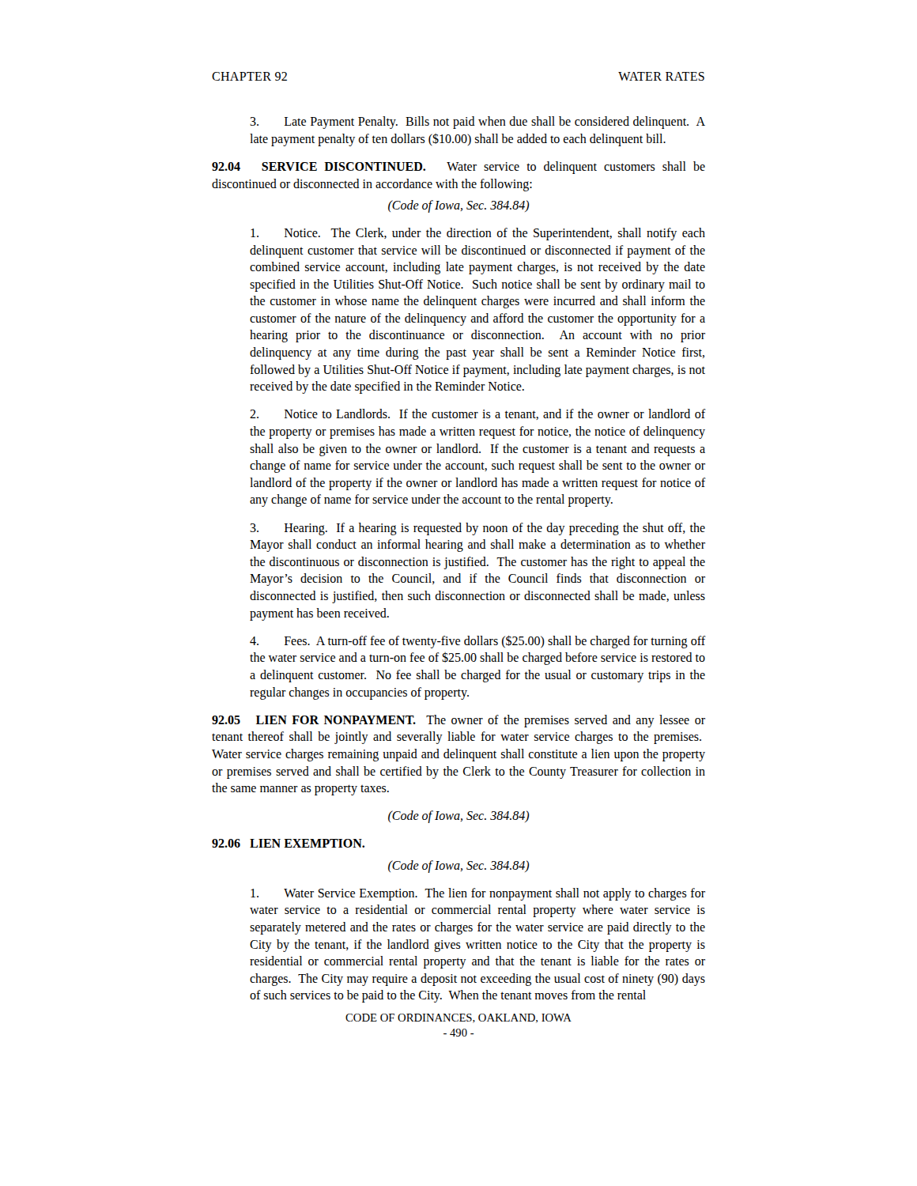Chapter 92
Water Rates
3. Late Payment Penalty. Bills not paid when due shall be considered delinquent. A late payment penalty of ten dollars ($10.00) shall be added to each delinquent bill.
92.04 SERVICE DISCONTINUED. Water service to delinquent customers shall be discontinued or disconnected in accordance with the following:
(Code of Iowa, Sec. 384.84)
1. Notice. The Clerk, under the direction of the Superintendent, shall notify each delinquent customer that service will be discontinued or disconnected if payment of the combined service account, including late payment charges, is not received by the date specified in the Utilities Shut-Off Notice. Such notice shall be sent by ordinary mail to the customer in whose name the delinquent charges were incurred and shall inform the customer of the nature of the delinquency and afford the customer the opportunity for a hearing prior to the discontinuance or disconnection. An account with no prior delinquency at any time during the past year shall be sent a Reminder Notice first, followed by a Utilities Shut-Off Notice if payment, including late payment charges, is not received by the date specified in the Reminder Notice.
2. Notice to Landlords. If the customer is a tenant, and if the owner or landlord of the property or premises has made a written request for notice, the notice of delinquency shall also be given to the owner or landlord. If the customer is a tenant and requests a change of name for service under the account, such request shall be sent to the owner or landlord of the property if the owner or landlord has made a written request for notice of any change of name for service under the account to the rental property.
3. Hearing. If a hearing is requested by noon of the day preceding the shut off, the Mayor shall conduct an informal hearing and shall make a determination as to whether the discontinuous or disconnection is justified. The customer has the right to appeal the Mayor’s decision to the Council, and if the Council finds that disconnection or disconnected is justified, then such disconnection or disconnected shall be made, unless payment has been received.
4. Fees. A turn-off fee of twenty-five dollars ($25.00) shall be charged for turning off the water service and a turn-on fee of $25.00 shall be charged before service is restored to a delinquent customer. No fee shall be charged for the usual or customary trips in the regular changes in occupancies of property.
92.05 LIEN FOR NONPAYMENT. The owner of the premises served and any lessee or tenant thereof shall be jointly and severally liable for water service charges to the premises. Water service charges remaining unpaid and delinquent shall constitute a lien upon the property or premises served and shall be certified by the Clerk to the County Treasurer for collection in the same manner as property taxes.
(Code of Iowa, Sec. 384.84)
92.06 LIEN EXEMPTION.
(Code of Iowa, Sec. 384.84)
1. Water Service Exemption. The lien for nonpayment shall not apply to charges for water service to a residential or commercial rental property where water service is separately metered and the rates or charges for the water service are paid directly to the City by the tenant, if the landlord gives written notice to the City that the property is residential or commercial rental property and that the tenant is liable for the rates or charges. The City may require a deposit not exceeding the usual cost of ninety (90) days of such services to be paid to the City. When the tenant moves from the rental
Code of Ordinances, Oakland, Iowa
- 490 -